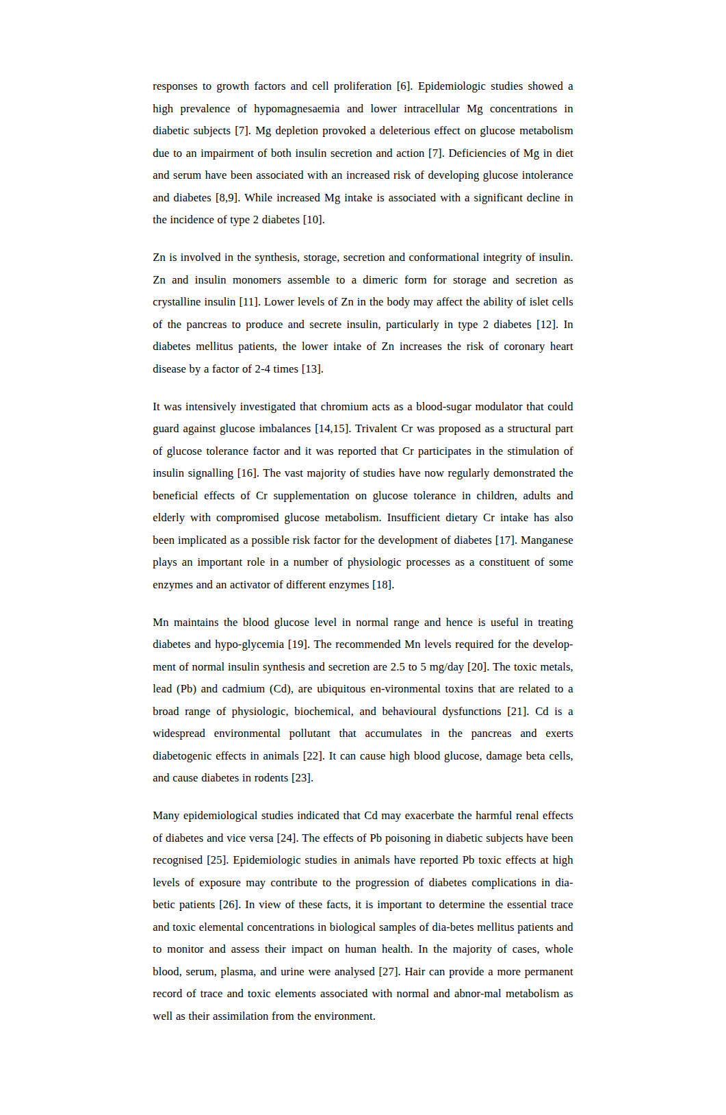responses to growth factors and cell proliferation [6]. Epidemiologic studies showed a high prevalence of hypomagnesaemia and lower intracellular Mg concentrations in diabetic subjects [7]. Mg depletion provoked a deleterious effect on glucose metabolism due to an impairment of both insulin secretion and action [7]. Deficiencies of Mg in diet and serum have been associated with an increased risk of developing glucose intolerance and diabetes [8,9]. While increased Mg intake is associated with a significant decline in the incidence of type 2 diabetes [10].
Zn is involved in the synthesis, storage, secretion and conformational integrity of insulin. Zn and insulin monomers assemble to a dimeric form for storage and secretion as crystalline insulin [11]. Lower levels of Zn in the body may affect the ability of islet cells of the pancreas to produce and secrete insulin, particularly in type 2 diabetes [12]. In diabetes mellitus patients, the lower intake of Zn increases the risk of coronary heart disease by a factor of 2-4 times [13].
It was intensively investigated that chromium acts as a blood-sugar modulator that could guard against glucose imbalances [14,15]. Trivalent Cr was proposed as a structural part of glucose tolerance factor and it was reported that Cr participates in the stimulation of insulin signalling [16]. The vast majority of studies have now regularly demonstrated the beneficial effects of Cr supplementation on glucose tolerance in children, adults and elderly with compromised glucose metabolism. Insufficient dietary Cr intake has also been implicated as a possible risk factor for the development of diabetes [17]. Manganese plays an important role in a number of physiologic processes as a constituent of some enzymes and an activator of different enzymes [18].
Mn maintains the blood glucose level in normal range and hence is useful in treating diabetes and hypo-glycemia [19]. The recommended Mn levels required for the develop-ment of normal insulin synthesis and secretion are 2.5 to 5 mg/day [20]. The toxic metals, lead (Pb) and cadmium (Cd), are ubiquitous en-vironmental toxins that are related to a broad range of physiologic, biochemical, and behavioural dysfunctions [21]. Cd is a widespread environmental pollutant that accumulates in the pancreas and exerts diabetogenic effects in animals [22]. It can cause high blood glucose, damage beta cells, and cause diabetes in rodents [23].
Many epidemiological studies indicated that Cd may exacerbate the harmful renal effects of diabetes and vice versa [24]. The effects of Pb poisoning in diabetic subjects have been recognised [25]. Epidemiologic studies in animals have reported Pb toxic effects at high levels of exposure may contribute to the progression of diabetes complications in dia-betic patients [26]. In view of these facts, it is important to determine the essential trace and toxic elemental concentrations in biological samples of dia-betes mellitus patients and to monitor and assess their impact on human health. In the majority of cases, whole blood, serum, plasma, and urine were analysed [27]. Hair can provide a more permanent record of trace and toxic elements associated with normal and abnor-mal metabolism as well as their assimilation from the environment.